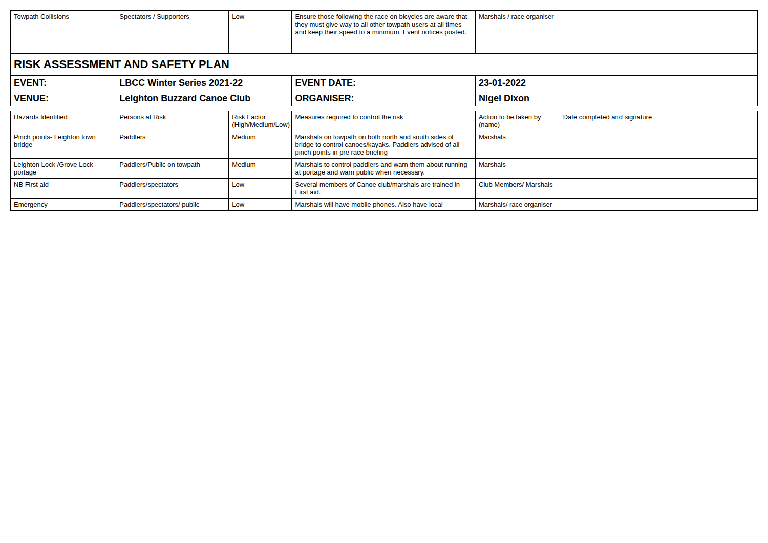| Towpath Collisions | Spectators / Supporters | Low | Ensure those following the race on bicycles are aware that they must give way to all other towpath users at all times and keep their speed to a minimum. Event notices posted. | Marshals / race organiser | |
| RISK ASSESSMENT AND SAFETY PLAN |
| EVENT: | LBCC Winter Series 2021-22 | EVENT DATE: | 23-01-2022 |
| VENUE: | Leighton Buzzard Canoe Club | ORGANISER: | Nigel Dixon |
| Hazards Identified | Persons at Risk | Risk Factor (High/Medium/Low) | Measures required to control the risk | Action to be taken by (name) | Date completed and signature |
| Pinch points- Leighton town bridge | Paddlers | Medium | Marshals on towpath on both north and south sides of bridge to control canoes/kayaks. Paddlers advised of all pinch points in pre race briefing | Marshals | |
| Leighton Lock /Grove Lock - portage | Paddlers/Public on towpath | Medium | Marshals to control paddlers and warn them about running at portage and warn public when necessary. | Marshals | |
| NB First aid | Paddlers/spectators | Low | Several members of Canoe club/marshals are trained in First aid. | Club Members/ Marshals | |
| Emergency | Paddlers/spectators/ public | Low | Marshals will have mobile phones. Also have local | Marshals/ race organiser | |